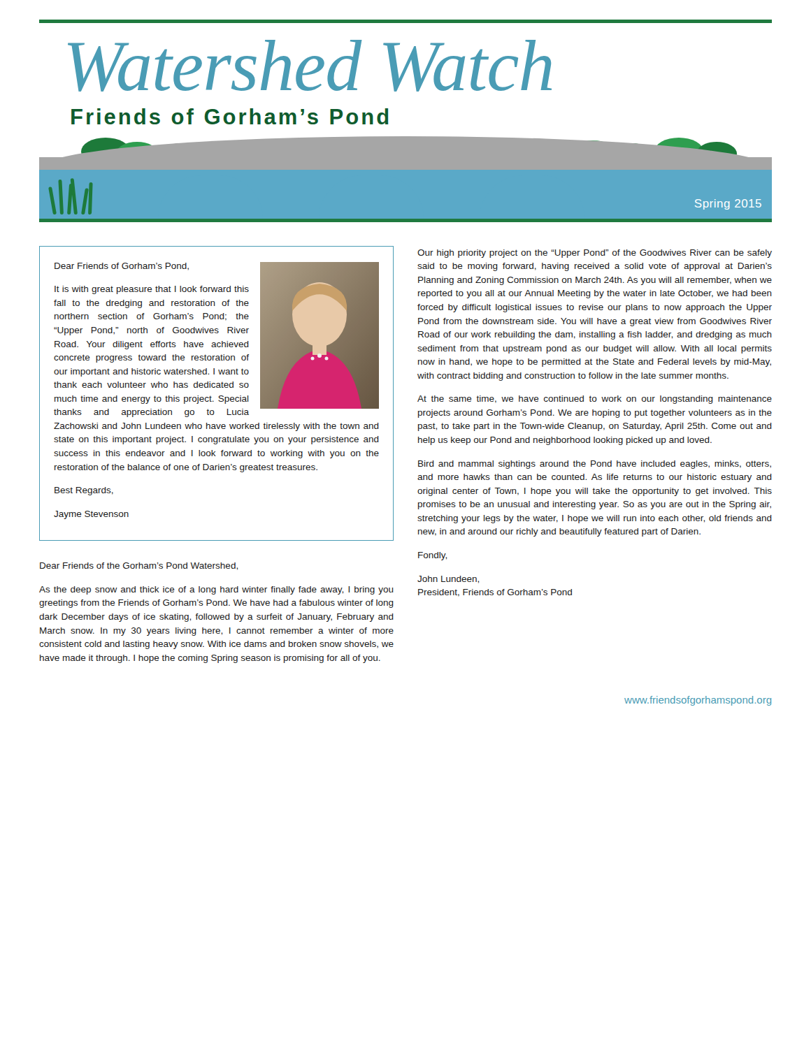Watershed Watch
Friends of Gorham’s Pond
Spring 2015
Dear Friends of Gorham’s Pond,
It is with great pleasure that I look forward this fall to the dredging and restoration of the northern section of Gorham’s Pond; the “Upper Pond,” north of Goodwives River Road. Your diligent efforts have achieved concrete progress toward the restoration of our important and historic watershed. I want to thank each volunteer who has dedicated so much time and energy to this project. Special thanks and appreciation go to Lucia Zachowski and John Lundeen who have worked tirelessly with the town and state on this important project. I congratulate you on your persistence and success in this endeavor and I look forward to working with you on the restoration of the balance of one of Darien’s greatest treasures.
Best Regards,
Jayme Stevenson
Dear Friends of the Gorham’s Pond Watershed,
As the deep snow and thick ice of a long hard winter finally fade away, I bring you greetings from the Friends of Gorham’s Pond. We have had a fabulous winter of long dark December days of ice skating, followed by a surfeit of January, February and March snow. In my 30 years living here, I cannot remember a winter of more consistent cold and lasting heavy snow. With ice dams and broken snow shovels, we have made it through. I hope the coming Spring season is promising for all of you.
Our high priority project on the “Upper Pond” of the Goodwives River can be safely said to be moving forward, having received a solid vote of approval at Darien’s Planning and Zoning Commission on March 24th. As you will all remember, when we reported to you all at our Annual Meeting by the water in late October, we had been forced by difficult logistical issues to revise our plans to now approach the Upper Pond from the downstream side. You will have a great view from Goodwives River Road of our work rebuilding the dam, installing a fish ladder, and dredging as much sediment from that upstream pond as our budget will allow. With all local permits now in hand, we hope to be permitted at the State and Federal levels by mid-May, with contract bidding and construction to follow in the late summer months.
At the same time, we have continued to work on our longstanding maintenance projects around Gorham’s Pond. We are hoping to put together volunteers as in the past, to take part in the Town-wide Cleanup, on Saturday, April 25th. Come out and help us keep our Pond and neighborhood looking picked up and loved.
Bird and mammal sightings around the Pond have included eagles, minks, otters, and more hawks than can be counted. As life returns to our historic estuary and original center of Town, I hope you will take the opportunity to get involved. This promises to be an unusual and interesting year. So as you are out in the Spring air, stretching your legs by the water, I hope we will run into each other, old friends and new, in and around our richly and beautifully featured part of Darien.
Fondly,
John Lundeen,
President, Friends of Gorham’s Pond
www.friendsofgorhamspond.org